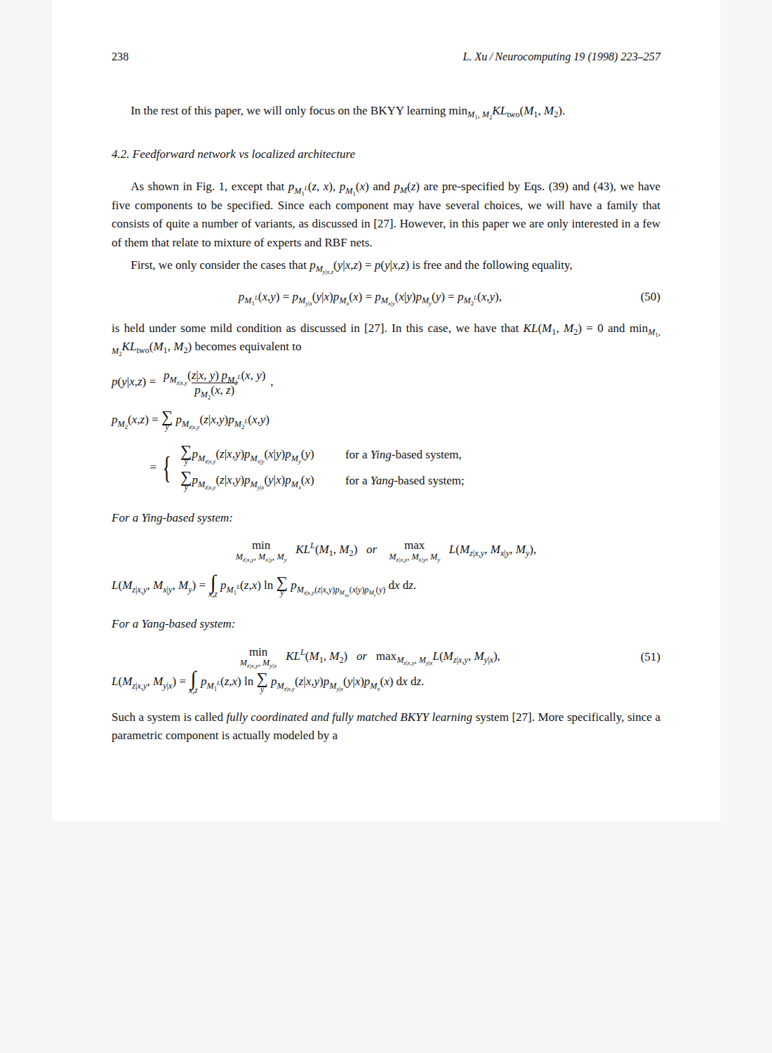238 L. Xu / Neurocomputing 19 (1998) 223–257
In the rest of this paper, we will only focus on the BKYY learning minM1, M2KLtwo(M1, M2).
4.2. Feedforward network vs localized architecture
As shown in Fig. 1, except that pM1L(z, x), pM1(x) and pM(z) are pre-specified by Eqs. (39) and (43), we have five components to be specified. Since each component may have several choices, we will have a family that consists of quite a number of variants, as discussed in [27]. However, in this paper we are only interested in a few of them that relate to mixture of experts and RBF nets.
First, we only consider the cases that pMy|x,z(y|x,z) = p(y|x,z) is free and the following equality,
pM1L(x,y) = pMy|x(y|x)pMx(x) = pMx|y(x|y)pMy(y) = pM2L(x,y),
(50)
is held under some mild condition as discussed in [27]. In this case, we have that KL(M1, M2) = 0 and minM1, M2KLtwo(M1, M2) becomes equivalent to
p(y|x,z) = pMz|x,y(z|x, y) pM2L(x, y) pM2(x, z) ,
pM2(x,z) = ∑y pMz|x,y(z|x,y)pM2L(x,y)
= { ∑y pMz|x,y(z|x,y)pMx|y(x|y)pMy(y) for a Ying-based system, ∑y pMz|x,y(z|x,y)pMy|x(y|x)pMx(x) for a Yang-based system;
For a Ying-based system:
min Mz|x,y, Mx|y, My KLL(M1, M2) or max Mz|x,y, Mx|y, My L(Mz|x,y, Mx|y, My),
L(Mz|x,y, Mx|y, My) = ∫x,z pM1L(z,x) ln ∑y pMz|x,y(z|x,y)pMx|y(x|y)pMy(y) dx dz.
For a Yang-based system:
min Mz|x,y, My|x KLL(M1, M2) or maxMz|x,y, My|xL(Mz|x,y, My|x),
(51)
L(Mz|x,y, My|x) = ∫x,z pM1L(z,x) ln ∑y pMz|x,y(z|x,y)pMy|x(y|x)pMx(x) dx dz.
Such a system is called fully coordinated and fully matched BKYY learning system [27]. More specifically, since a parametric component is actually modeled by a